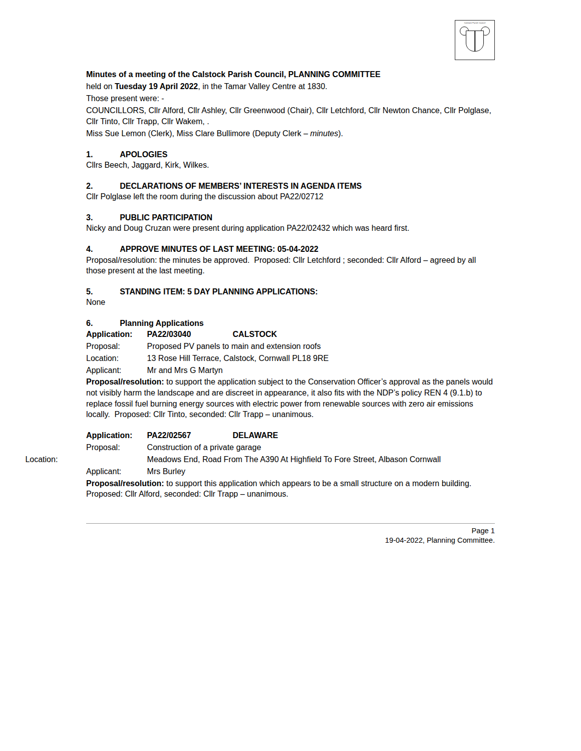Calstock Parish Council
Minutes of a meeting of the Calstock Parish Council, PLANNING COMMITTEE
held on Tuesday 19 April 2022, in the Tamar Valley Centre at 1830.
Those present were: -
COUNCILLORS, Cllr Alford, Cllr Ashley, Cllr Greenwood (Chair), Cllr Letchford, Cllr Newton Chance, Cllr Polglase, Cllr Tinto, Cllr Trapp, Cllr Wakem, .
Miss Sue Lemon (Clerk), Miss Clare Bullimore (Deputy Clerk – minutes).
1. APOLOGIES
Cllrs Beech, Jaggard, Kirk, Wilkes.
2. DECLARATIONS OF MEMBERS’ INTERESTS IN AGENDA ITEMS
Cllr Polglase left the room during the discussion about PA22/02712
3. PUBLIC PARTICIPATION
Nicky and Doug Cruzan were present during application PA22/02432 which was heard first.
4. APPROVE MINUTES OF LAST MEETING: 05-04-2022
Proposal/resolution: the minutes be approved. Proposed: Cllr Letchford ; seconded: Cllr Alford – agreed by all those present at the last meeting.
5. STANDING ITEM: 5 DAY PLANNING APPLICATIONS:
None
6. Planning Applications
Application: PA22/03040 CALSTOCK
Proposal: Proposed PV panels to main and extension roofs
Location: 13 Rose Hill Terrace, Calstock, Cornwall PL18 9RE
Applicant: Mr and Mrs G Martyn
Proposal/resolution: to support the application subject to the Conservation Officer’s approval as the panels would not visibly harm the landscape and are discreet in appearance, it also fits with the NDP’s policy REN 4 (9.1.b) to replace fossil fuel burning energy sources with electric power from renewable sources with zero air emissions locally. Proposed: Cllr Tinto, seconded: Cllr Trapp – unanimous.
Application: PA22/02567 DELAWARE
Proposal: Construction of a private garage
Location: Meadows End, Road From The A390 At Highfield To Fore Street, Albason Cornwall
Applicant: Mrs Burley
Proposal/resolution: to support this application which appears to be a small structure on a modern building. Proposed: Cllr Alford, seconded: Cllr Trapp – unanimous.
Page 1
19-04-2022, Planning Committee.